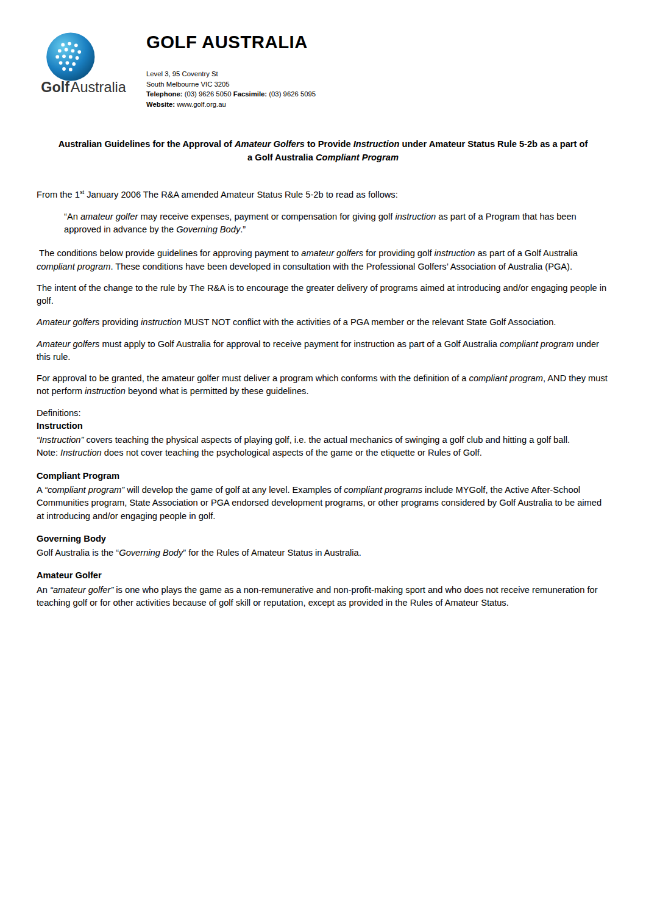GOLF AUSTRALIA
Level 3, 95 Coventry St
South Melbourne VIC 3205
Telephone: (03) 9626 5050 Facsimile: (03) 9626 5095
Website: www.golf.org.au
Australian Guidelines for the Approval of Amateur Golfers to Provide Instruction under Amateur Status Rule 5-2b as a part of a Golf Australia Compliant Program
From the 1st January 2006 The R&A amended Amateur Status Rule 5-2b to read as follows:
“An amateur golfer may receive expenses, payment or compensation for giving golf instruction as part of a Program that has been approved in advance by the Governing Body.”
The conditions below provide guidelines for approving payment to amateur golfers for providing golf instruction as part of a Golf Australia compliant program. These conditions have been developed in consultation with the Professional Golfers’ Association of Australia (PGA).
The intent of the change to the rule by The R&A is to encourage the greater delivery of programs aimed at introducing and/or engaging people in golf.
Amateur golfers providing instruction MUST NOT conflict with the activities of a PGA member or the relevant State Golf Association.
Amateur golfers must apply to Golf Australia for approval to receive payment for instruction as part of a Golf Australia compliant program under this rule.
For approval to be granted, the amateur golfer must deliver a program which conforms with the definition of a compliant program, AND they must not perform instruction beyond what is permitted by these guidelines.
Definitions:
Instruction
“Instruction” covers teaching the physical aspects of playing golf, i.e. the actual mechanics of swinging a golf club and hitting a golf ball.
Note: Instruction does not cover teaching the psychological aspects of the game or the etiquette or Rules of Golf.
Compliant Program
A “compliant program” will develop the game of golf at any level. Examples of compliant programs include MYGolf, the Active After-School Communities program, State Association or PGA endorsed development programs, or other programs considered by Golf Australia to be aimed at introducing and/or engaging people in golf.
Governing Body
Golf Australia is the “Governing Body” for the Rules of Amateur Status in Australia.
Amateur Golfer
An “amateur golfer” is one who plays the game as a non-remunerative and non-profit-making sport and who does not receive remuneration for teaching golf or for other activities because of golf skill or reputation, except as provided in the Rules of Amateur Status.